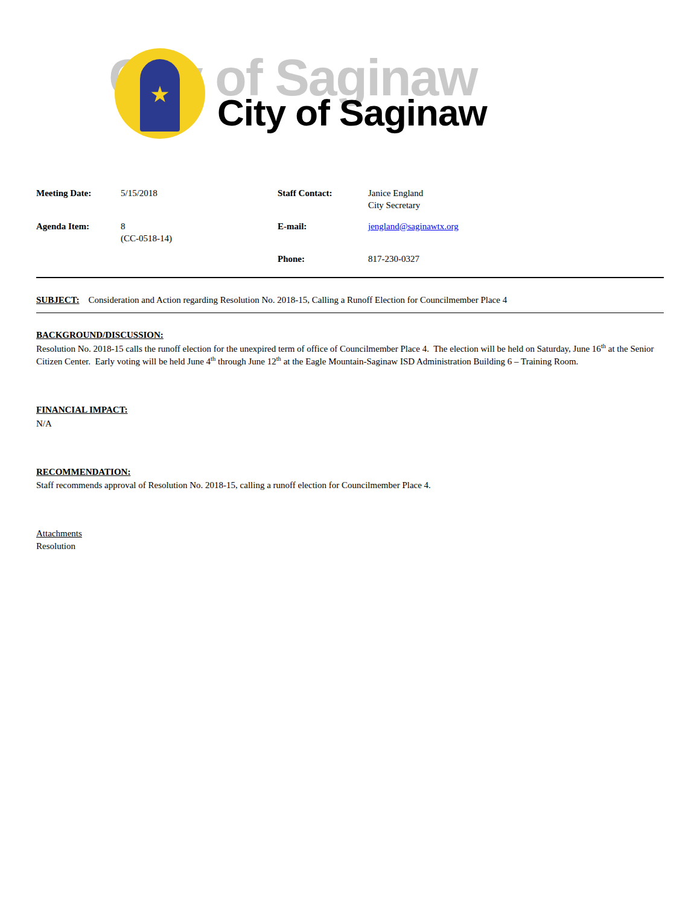City of Saginaw
City of Saginaw
| Meeting Date: | 5/15/2018 | Staff Contact: | Janice England City Secretary |
| Agenda Item: | 8 (CC-0518-14) | E-mail: | jengland@saginawtx.org |
| | | Phone: | 817-230-0327 |
SUBJECT: Consideration and Action regarding Resolution No. 2018-15, Calling a Runoff Election for Councilmember Place 4
BACKGROUND/DISCUSSION:
Resolution No. 2018-15 calls the runoff election for the unexpired term of office of Councilmember Place 4. The election will be held on Saturday, June 16th at the Senior Citizen Center. Early voting will be held June 4th through June 12th at the Eagle Mountain-Saginaw ISD Administration Building 6 – Training Room.
FINANCIAL IMPACT:
N/A
RECOMMENDATION:
Staff recommends approval of Resolution No. 2018-15, calling a runoff election for Councilmember Place 4.
Attachments
Resolution